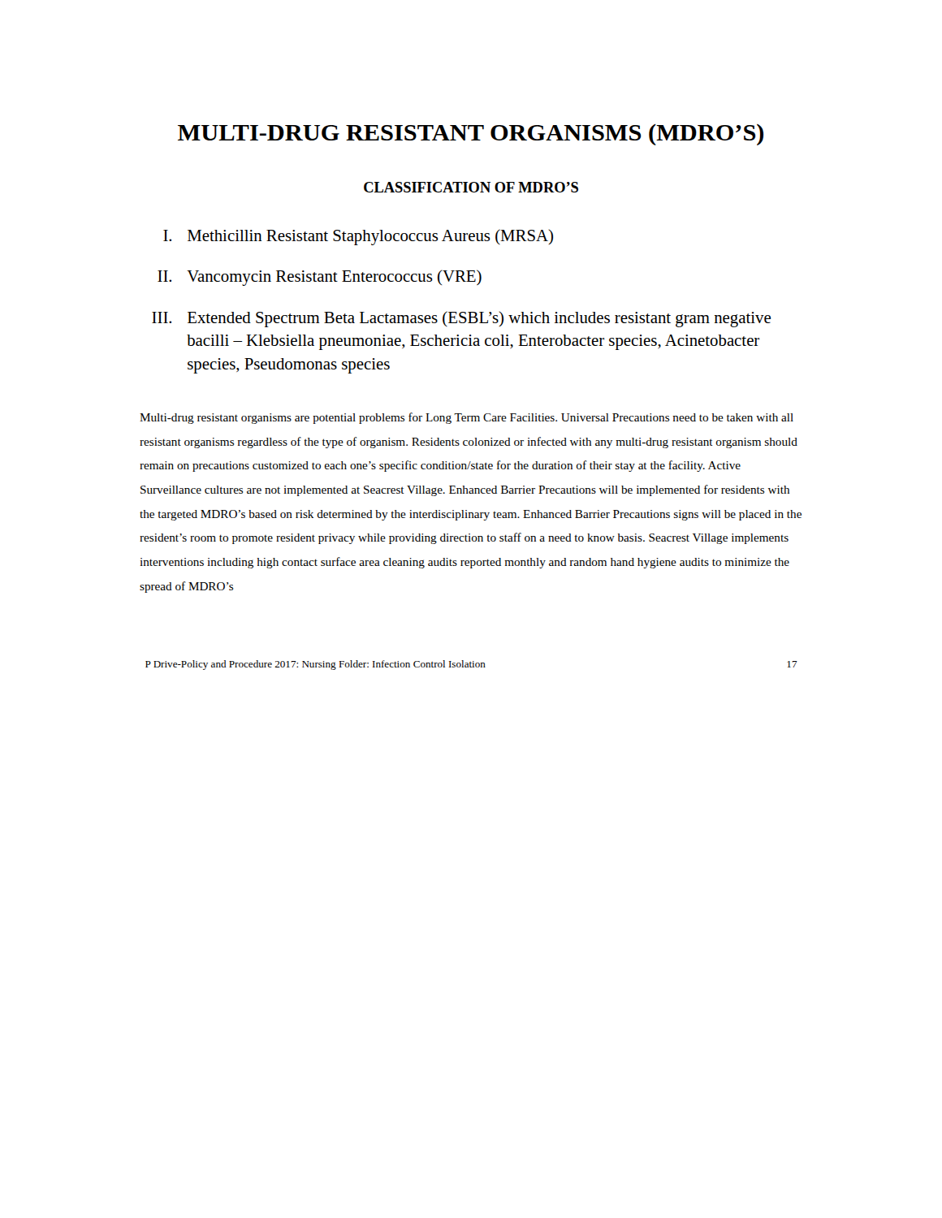MULTI-DRUG RESISTANT ORGANISMS (MDRO’S)
CLASSIFICATION OF MDRO’S
Methicillin Resistant Staphylococcus Aureus (MRSA)
Vancomycin Resistant Enterococcus (VRE)
Extended Spectrum Beta Lactamases (ESBL’s) which includes resistant gram negative bacilli – Klebsiella pneumoniae, Eschericia coli, Enterobacter species, Acinetobacter species, Pseudomonas species
Multi-drug resistant organisms are potential problems for Long Term Care Facilities. Universal Precautions need to be taken with all resistant organisms regardless of the type of organism. Residents colonized or infected with any multi-drug resistant organism should remain on precautions customized to each one’s specific condition/state for the duration of their stay at the facility. Active Surveillance cultures are not implemented at Seacrest Village. Enhanced Barrier Precautions will be implemented for residents with the targeted MDRO’s based on risk determined by the interdisciplinary team. Enhanced Barrier Precautions signs will be placed in the resident’s room to promote resident privacy while providing direction to staff on a need to know basis. Seacrest Village implements interventions including high contact surface area cleaning audits reported monthly and random hand hygiene audits to minimize the spread of MDRO’s
P Drive-Policy and Procedure 2017: Nursing Folder: Infection Control Isolation 17